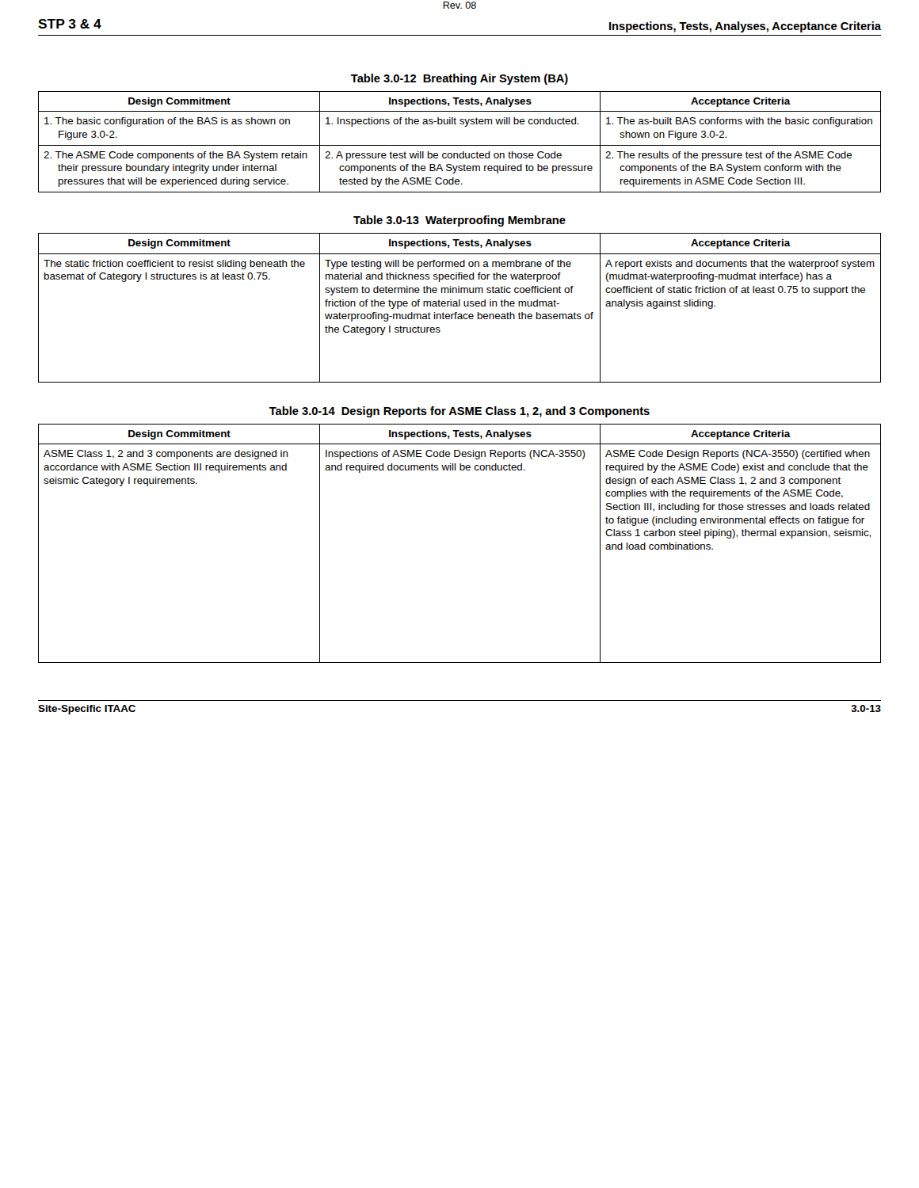Rev. 08
STP 3 & 4
Inspections, Tests, Analyses, Acceptance Criteria
Table 3.0-12 Breathing Air System (BA)
| Design Commitment | Inspections, Tests, Analyses | Acceptance Criteria |
| --- | --- | --- |
| 1. The basic configuration of the BAS is as shown on Figure 3.0-2. | 1. Inspections of the as-built system will be conducted. | 1. The as-built BAS conforms with the basic configuration shown on Figure 3.0-2. |
| 2. The ASME Code components of the BA System retain their pressure boundary integrity under internal pressures that will be experienced during service. | 2. A pressure test will be conducted on those Code components of the BA System required to be pressure tested by the ASME Code. | 2. The results of the pressure test of the ASME Code components of the BA System conform with the requirements in ASME Code Section III. |
Table 3.0-13 Waterproofing Membrane
| Design Commitment | Inspections, Tests, Analyses | Acceptance Criteria |
| --- | --- | --- |
| The static friction coefficient to resist sliding beneath the basemat of Category I structures is at least 0.75. | Type testing will be performed on a membrane of the material and thickness specified for the waterproof system to determine the minimum static coefficient of friction of the type of material used in the mudmat-waterproofing-mudmat interface beneath the basemats of the Category I structures | A report exists and documents that the waterproof system (mudmat-waterproofing-mudmat interface) has a coefficient of static friction of at least 0.75 to support the analysis against sliding. |
Table 3.0-14 Design Reports for ASME Class 1, 2, and 3 Components
| Design Commitment | Inspections, Tests, Analyses | Acceptance Criteria |
| --- | --- | --- |
| ASME Class 1, 2 and 3 components are designed in accordance with ASME Section III requirements and seismic Category I requirements. | Inspections of ASME Code Design Reports (NCA-3550) and required documents will be conducted. | ASME Code Design Reports (NCA-3550) (certified when required by the ASME Code) exist and conclude that the design of each ASME Class 1, 2 and 3 component complies with the requirements of the ASME Code, Section III, including for those stresses and loads related to fatigue (including environmental effects on fatigue for Class 1 carbon steel piping), thermal expansion, seismic, and load combinations. |
Site-Specific ITAAC
3.0-13